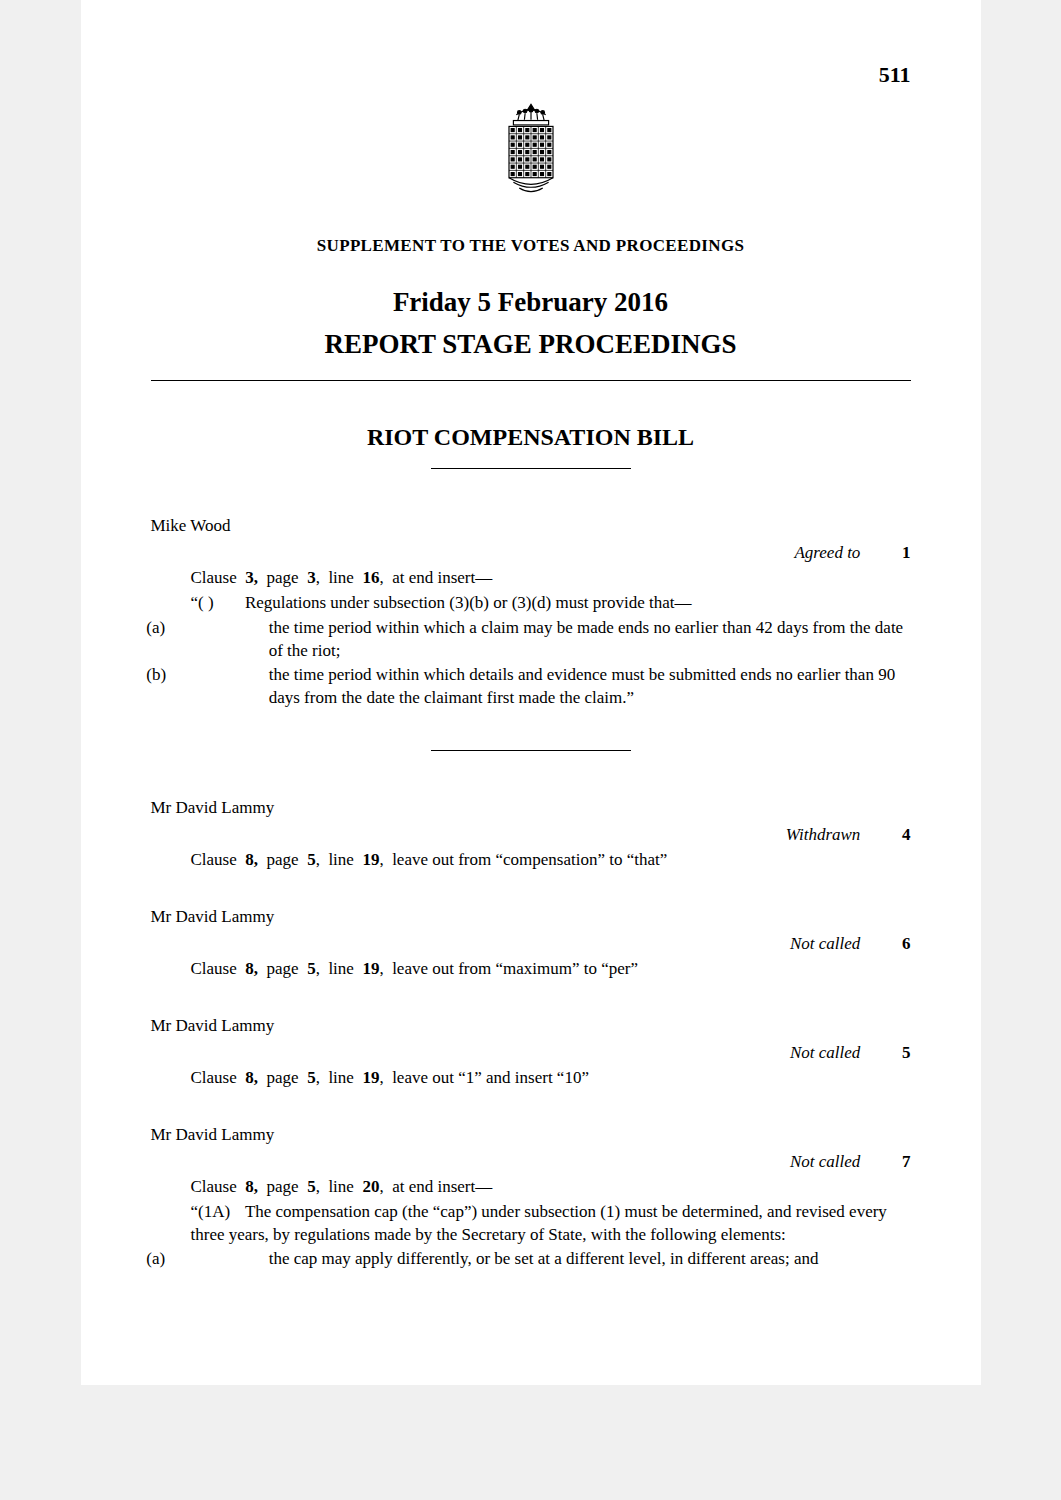511
Supplement to the Votes and Proceedings
Friday 5 February 2016
Report Stage Proceedings
Riot Compensation Bill
Mike Wood
Agreed to 1
Clause 3, page 3, line 16, at end insert—
“( ) Regulations under subsection (3)(b) or (3)(d) must provide that—
(a) the time period within which a claim may be made ends no earlier than 42 days from the date of the riot;
(b) the time period within which details and evidence must be submitted ends no earlier than 90 days from the date the claimant first made the claim.”
Mr David Lammy
Withdrawn 4
Clause 8, page 5, line 19, leave out from “compensation” to “that”
Mr David Lammy
Not called 6
Clause 8, page 5, line 19, leave out from “maximum” to “per”
Mr David Lammy
Not called 5
Clause 8, page 5, line 19, leave out “1” and insert “10”
Mr David Lammy
Not called 7
Clause 8, page 5, line 20, at end insert—
“(1A) The compensation cap (the “cap”) under subsection (1) must be determined, and revised every three years, by regulations made by the Secretary of State, with the following elements:
(a) the cap may apply differently, or be set at a different level, in different areas; and